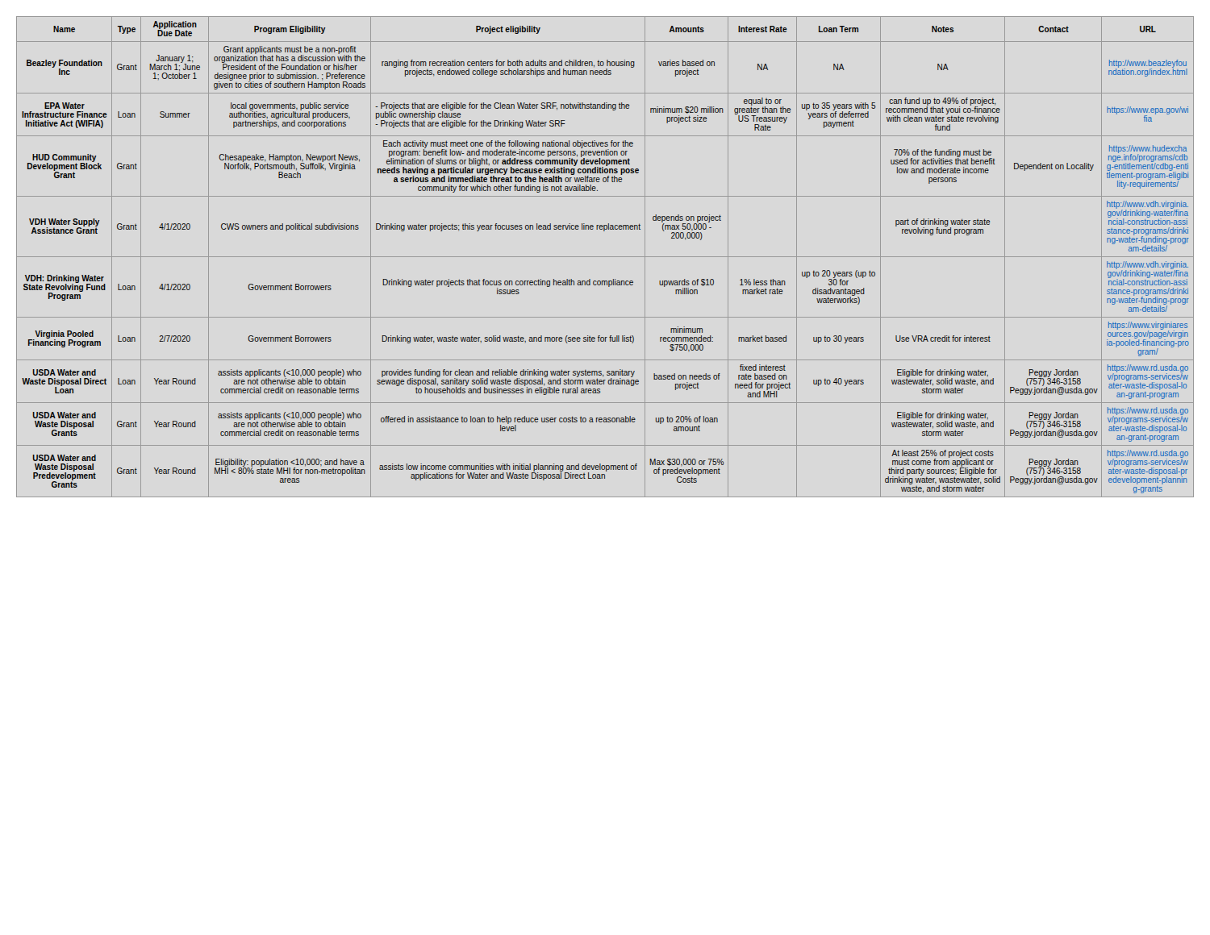| Name | Type | Application Due Date | Program Eligibility | Project eligibility | Amounts | Interest Rate | Loan Term | Notes | Contact | URL |
| --- | --- | --- | --- | --- | --- | --- | --- | --- | --- | --- |
| Beazley Foundation Inc | Grant | January 1; March 1; June 1; October 1 | Grant applicants must be a non-profit organization that has a discussion with the President of the Foundation or his/her designee prior to submission. ; Preference given to cities of southern Hampton Roads | ranging from recreation centers for both adults and children, to housing projects, endowed college scholarships and human needs | varies based on project | NA | NA | NA | | http://www.beazleyfoundation.org/index.html |
| EPA Water Infrastructure Finance Initiative Act (WIFIA) | Loan | Summer | local governments, public service authorities, agricultural producers, partnerships, and coorporations | - Projects that are eligible for the Clean Water SRF, notwithstanding the public ownership clause - Projects that are eligible for the Drinking Water SRF | minimum $20 million project size | equal to or greater than the US Treasurey Rate | up to 35 years with 5 years of deferred payment | can fund up to 49% of project, recommend that youi co-finance with clean water state revolving fund | | https://www.epa.gov/wifia |
| HUD Community Development Block Grant | Grant | | Chesapeake, Hampton, Newport News, Norfolk, Portsmouth, Suffolk, Virginia Beach | Each activity must meet one of the following national objectives for the program: benefit low- and moderate-income persons, prevention or elimination of slums or blight, or address community development needs having a particular urgency because existing conditions pose a serious and immediate threat to the health or welfare of the community for which other funding is not available. | | | | 70% of the funding must be used for activities that benefit low and moderate income persons | Dependent on Locality | https://www.hudexchange.info/programs/cdbg-entitlement/cdbg-entitlement-program-eligibility-requirements/ |
| VDH Water Supply Assistance Grant | Grant | 4/1/2020 | CWS owners and political subdivisions | Drinking water projects; this year focuses on lead service line replacement | depends on project (max 50,000 - 200,000) | | | part of drinking water state revolving fund program | | http://www.vdh.virginia.gov/drinking-water/financial-construction-assistance-programs/drinking-water-funding-program-details/ |
| VDH: Drinking Water State Revolving Fund Program | Loan | 4/1/2020 | Government Borrowers | Drinking water projects that focus on correcting health and compliance issues | upwards of $10 million | 1% less than market rate | up to 20 years (up to 30 for disadvantaged waterworks) | | | http://www.vdh.virginia.gov/drinking-water/financial-construction-assistance-programs/drinking-water-funding-program-details/ |
| Virginia Pooled Financing Program | Loan | 2/7/2020 | Government Borrowers | Drinking water, waste water, solid waste, and more (see site for full list) | minimum recommended: $750,000 | market based | up to 30 years | Use VRA credit for interest | | https://www.virginiaresources.gov/page/virginia-pooled-financing-program/ |
| USDA Water and Waste Disposal Direct Loan | Loan | Year Round | assists applicants (<10,000 people) who are not otherwise able to obtain commercial credit on reasonable terms | provides funding for clean and reliable drinking water systems, sanitary sewage disposal, sanitary solid waste disposal, and storm water drainage to households and businesses in eligible rural areas | based on needs of project | fixed interest rate based on need for project and MHI | up to 40 years | Eligible for drinking water, wastewater, solid waste, and storm water | Peggy Jordan (757) 346-3158 Peggy.jordan@usda.gov | https://www.rd.usda.gov/programs-services/water-waste-disposal-loan-grant-program |
| USDA Water and Waste Disposal Grants | Grant | Year Round | assists applicants (<10,000 people) who are not otherwise able to obtain commercial credit on reasonable terms | offered in assistaance to loan to help reduce user costs to a reasonable level | up to 20% of loan amount | | | Eligible for drinking water, wastewater, solid waste, and storm water | Peggy Jordan (757) 346-3158 Peggy.jordan@usda.gov | https://www.rd.usda.gov/programs-services/water-waste-disposal-loan-grant-program |
| USDA Water and Waste Disposal Predevelopment Grants | Grant | Year Round | Eligibility: population <10,000; and have a MHI < 80% state MHI for non-metropolitan areas | assists low income communities with initial planning and development of applications for Water and Waste Disposal Direct Loan | Max $30,000 or 75% of predevelopment Costs | | | At least 25% of project costs must come from applicant or third party sources; Eligible for drinking water, wastewater, solid waste, and storm water | Peggy Jordan (757) 346-3158 Peggy.jordan@usda.gov | https://www.rd.usda.gov/programs-services/water-waste-disposal-predevelopment-planning-grants |